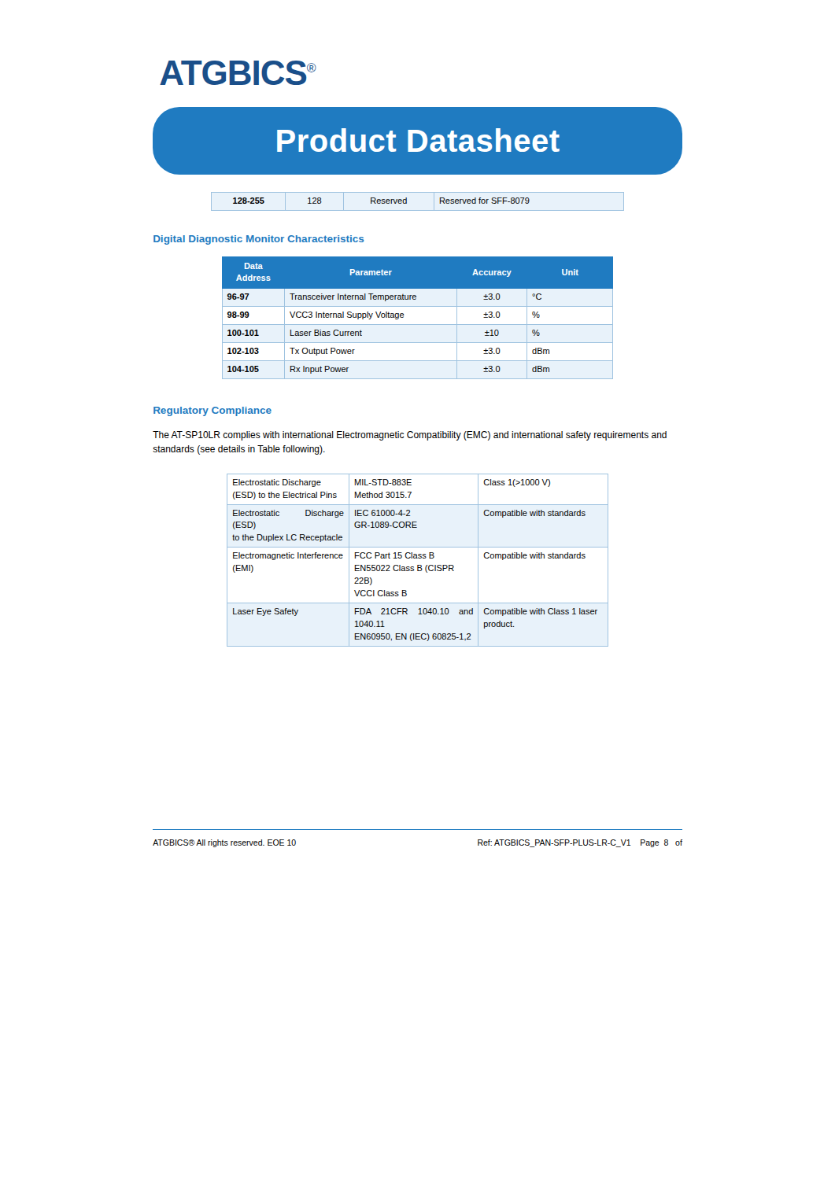ATGBICS®
Product Datasheet
| 128-255 | 128 | Reserved | Reserved for SFF-8079 |
Digital Diagnostic Monitor Characteristics
| Data Address | Parameter | Accuracy | Unit |
| --- | --- | --- | --- |
| 96-97 | Transceiver Internal Temperature | ±3.0 | °C |
| 98-99 | VCC3 Internal Supply Voltage | ±3.0 | % |
| 100-101 | Laser Bias Current | ±10 | % |
| 102-103 | Tx Output Power | ±3.0 | dBm |
| 104-105 | Rx Input Power | ±3.0 | dBm |
Regulatory Compliance
The AT-SP10LR complies with international Electromagnetic Compatibility (EMC) and international safety requirements and standards (see details in Table following).
| Electrostatic Discharge (ESD) to the Electrical Pins | MIL-STD-883E Method 3015.7 | Class 1(>1000 V) |
| Electrostatic Discharge (ESD) to the Duplex LC Receptacle | IEC 61000-4-2 GR-1089-CORE | Compatible with standards |
| Electromagnetic Interference (EMI) | FCC Part 15 Class B EN55022 Class B (CISPR 22B) VCCI Class B | Compatible with standards |
| Laser Eye Safety | FDA 21CFR 1040.10 and 1040.11 EN60950, EN (IEC) 60825-1,2 | Compatible with Class 1 laser product. |
ATGBICS® All rights reserved. EOE 10
Ref: ATGBICS_PAN-SFP-PLUS-LR-C_V1 Page 8 of